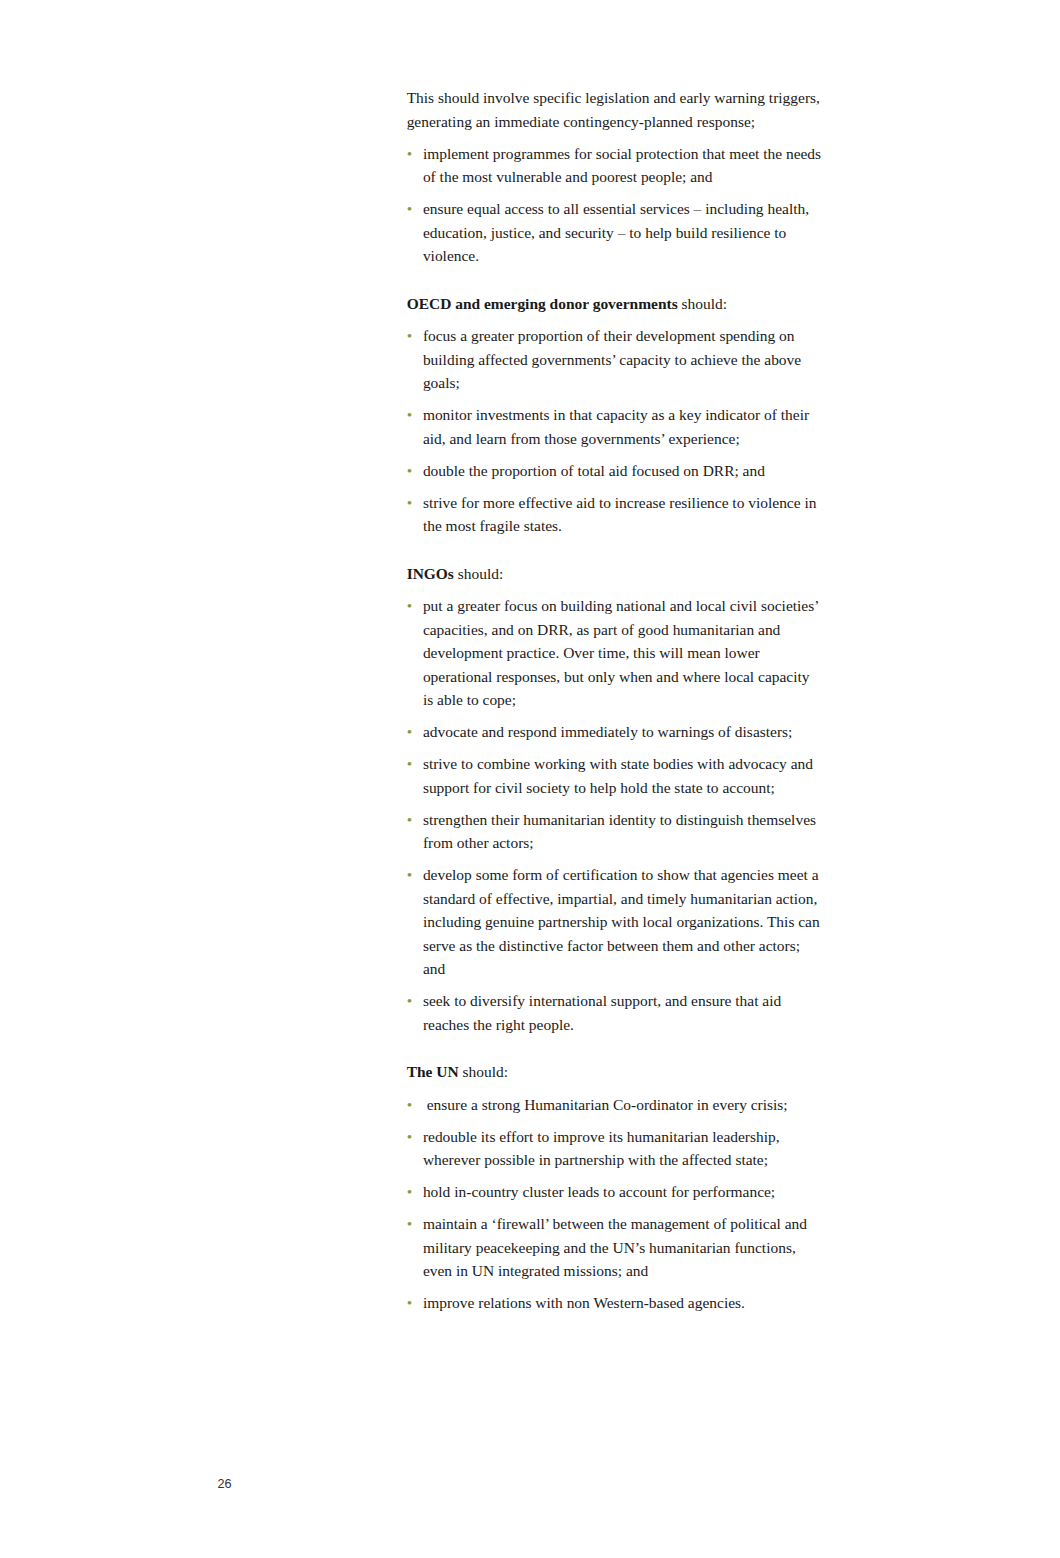This should involve specific legislation and early warning triggers, generating an immediate contingency-planned response;
implement programmes for social protection that meet the needs of the most vulnerable and poorest people; and
ensure equal access to all essential services – including health, education, justice, and security – to help build resilience to violence.
OECD and emerging donor governments should:
focus a greater proportion of their development spending on building affected governments’ capacity to achieve the above goals;
monitor investments in that capacity as a key indicator of their aid, and learn from those governments’ experience;
double the proportion of total aid focused on DRR; and
strive for more effective aid to increase resilience to violence in the most fragile states.
INGOs should:
put a greater focus on building national and local civil societies’ capacities, and on DRR, as part of good humanitarian and development practice. Over time, this will mean lower operational responses, but only when and where local capacity is able to cope;
advocate and respond immediately to warnings of disasters;
strive to combine working with state bodies with advocacy and support for civil society to help hold the state to account;
strengthen their humanitarian identity to distinguish themselves from other actors;
develop some form of certification to show that agencies meet a standard of effective, impartial, and timely humanitarian action, including genuine partnership with local organizations. This can serve as the distinctive factor between them and other actors; and
seek to diversify international support, and ensure that aid reaches the right people.
The UN should:
ensure a strong Humanitarian Co-ordinator in every crisis;
redouble its effort to improve its humanitarian leadership, wherever possible in partnership with the affected state;
hold in-country cluster leads to account for performance;
maintain a ‘firewall’ between the management of political and military peacekeeping and the UN’s humanitarian functions, even in UN integrated missions; and
improve relations with non Western-based agencies.
26